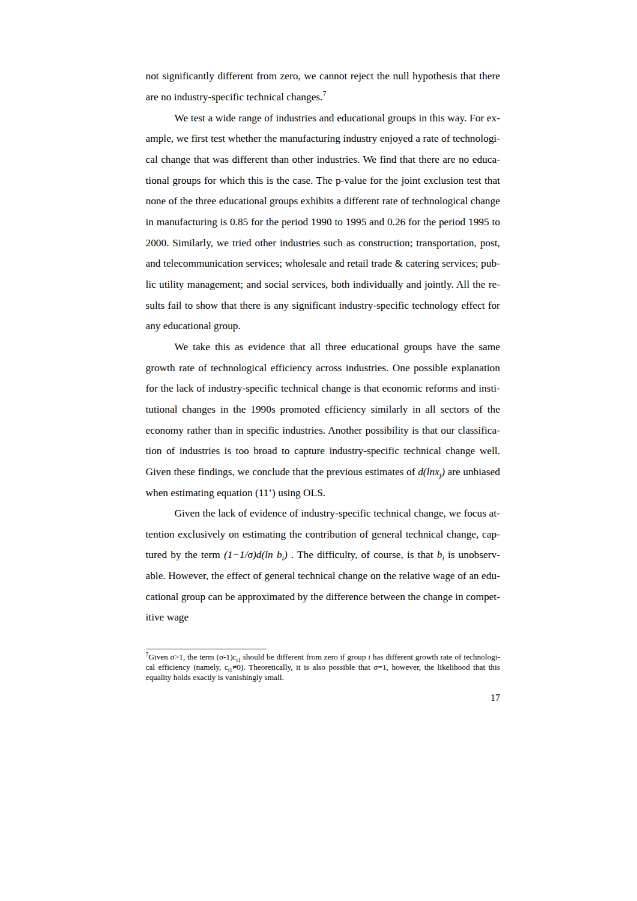not significantly different from zero, we cannot reject the null hypothesis that there are no industry-specific technical changes.7
We test a wide range of industries and educational groups in this way. For example, we first test whether the manufacturing industry enjoyed a rate of technological change that was different than other industries. We find that there are no educational groups for which this is the case. The p-value for the joint exclusion test that none of the three educational groups exhibits a different rate of technological change in manufacturing is 0.85 for the period 1990 to 1995 and 0.26 for the period 1995 to 2000. Similarly, we tried other industries such as construction; transportation, post, and telecommunication services; wholesale and retail trade & catering services; public utility management; and social services, both individually and jointly. All the results fail to show that there is any significant industry-specific technology effect for any educational group.
We take this as evidence that all three educational groups have the same growth rate of technological efficiency across industries. One possible explanation for the lack of industry-specific technical change is that economic reforms and institutional changes in the 1990s promoted efficiency similarly in all sectors of the economy rather than in specific industries. Another possibility is that our classification of industries is too broad to capture industry-specific technical change well. Given these findings, we conclude that the previous estimates of d(lnxj) are unbiased when estimating equation (11’) using OLS.
Given the lack of evidence of industry-specific technical change, we focus attention exclusively on estimating the contribution of general technical change, captured by the term (1−1/σ)d(ln bi) . The difficulty, of course, is that bi is unobservable. However, the effect of general technical change on the relative wage of an educational group can be approximated by the difference between the change in competitive wage
7Given σ>1, the term (σ-1)ci1 should be different from zero if group i has different growth rate of technological efficiency (namely, ci1≠0). Theoretically, it is also possible that σ=1, however, the likelihood that this equality holds exactly is vanishingly small.
17